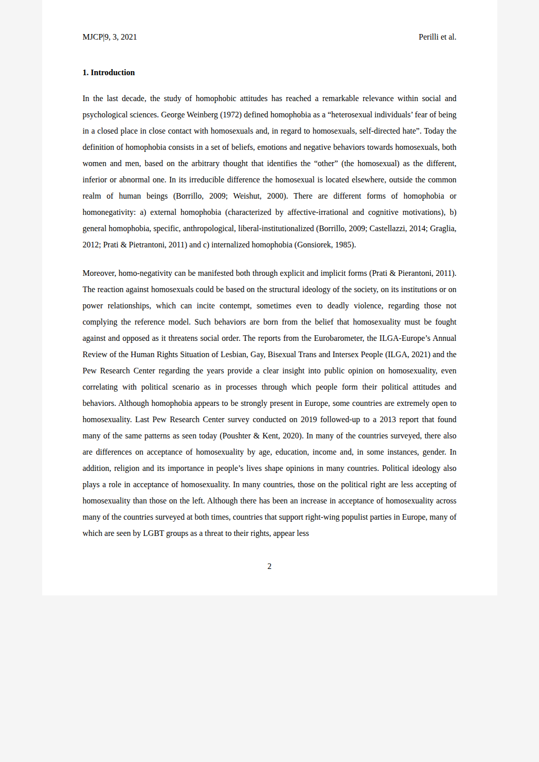MJCP|9, 3, 2021 Perilli et al.
1. Introduction
In the last decade, the study of homophobic attitudes has reached a remarkable relevance within social and psychological sciences. George Weinberg (1972) defined homophobia as a “heterosexual individuals’ fear of being in a closed place in close contact with homosexuals and, in regard to homosexuals, self-directed hate”. Today the definition of homophobia consists in a set of beliefs, emotions and negative behaviors towards homosexuals, both women and men, based on the arbitrary thought that identifies the “other” (the homosexual) as the different, inferior or abnormal one. In its irreducible difference the homosexual is located elsewhere, outside the common realm of human beings (Borrillo, 2009; Weishut, 2000). There are different forms of homophobia or homonegativity: a) external homophobia (characterized by affective-irrational and cognitive motivations), b) general homophobia, specific, anthropological, liberal-institutionalized (Borrillo, 2009; Castellazzi, 2014; Graglia, 2012; Prati & Pietrantoni, 2011) and c) internalized homophobia (Gonsiorek, 1985).
Moreover, homo-negativity can be manifested both through explicit and implicit forms (Prati & Pierantoni, 2011). The reaction against homosexuals could be based on the structural ideology of the society, on its institutions or on power relationships, which can incite contempt, sometimes even to deadly violence, regarding those not complying the reference model. Such behaviors are born from the belief that homosexuality must be fought against and opposed as it threatens social order. The reports from the Eurobarometer, the ILGA-Europe’s Annual Review of the Human Rights Situation of Lesbian, Gay, Bisexual Trans and Intersex People (ILGA, 2021) and the Pew Research Center regarding the years provide a clear insight into public opinion on homosexuality, even correlating with political scenario as in processes through which people form their political attitudes and behaviors. Although homophobia appears to be strongly present in Europe, some countries are extremely open to homosexuality. Last Pew Research Center survey conducted on 2019 followed-up to a 2013 report that found many of the same patterns as seen today (Poushter & Kent, 2020). In many of the countries surveyed, there also are differences on acceptance of homosexuality by age, education, income and, in some instances, gender. In addition, religion and its importance in people’s lives shape opinions in many countries. Political ideology also plays a role in acceptance of homosexuality. In many countries, those on the political right are less accepting of homosexuality than those on the left. Although there has been an increase in acceptance of homosexuality across many of the countries surveyed at both times, countries that support right-wing populist parties in Europe, many of which are seen by LGBT groups as a threat to their rights, appear less
2